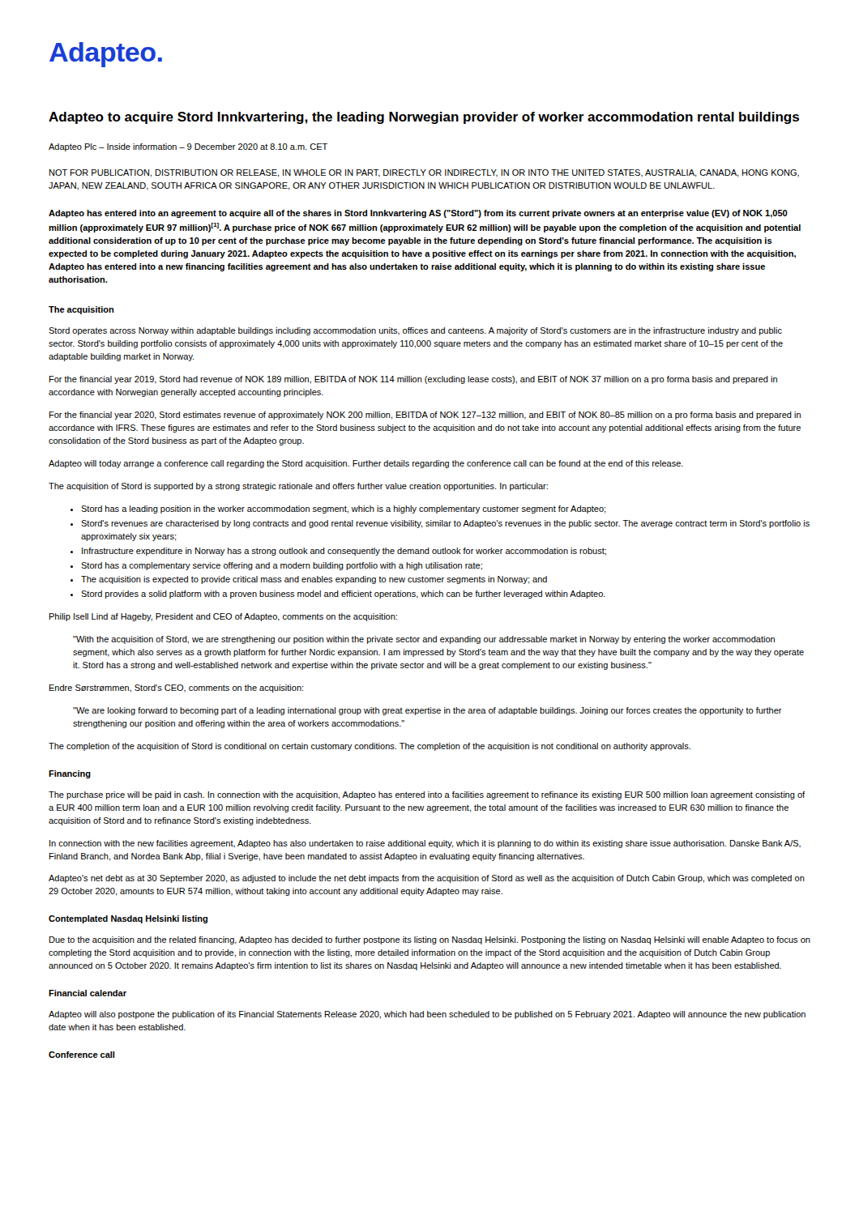Adapteo.
Adapteo to acquire Stord Innkvartering, the leading Norwegian provider of worker accommodation rental buildings
Adapteo Plc – Inside information – 9 December 2020 at 8.10 a.m. CET
NOT FOR PUBLICATION, DISTRIBUTION OR RELEASE, IN WHOLE OR IN PART, DIRECTLY OR INDIRECTLY, IN OR INTO THE UNITED STATES, AUSTRALIA, CANADA, HONG KONG, JAPAN, NEW ZEALAND, SOUTH AFRICA OR SINGAPORE, OR ANY OTHER JURISDICTION IN WHICH PUBLICATION OR DISTRIBUTION WOULD BE UNLAWFUL.
Adapteo has entered into an agreement to acquire all of the shares in Stord Innkvartering AS ("Stord") from its current private owners at an enterprise value (EV) of NOK 1,050 million (approximately EUR 97 million)[1]. A purchase price of NOK 667 million (approximately EUR 62 million) will be payable upon the completion of the acquisition and potential additional consideration of up to 10 per cent of the purchase price may become payable in the future depending on Stord's future financial performance. The acquisition is expected to be completed during January 2021. Adapteo expects the acquisition to have a positive effect on its earnings per share from 2021. In connection with the acquisition, Adapteo has entered into a new financing facilities agreement and has also undertaken to raise additional equity, which it is planning to do within its existing share issue authorisation.
The acquisition
Stord operates across Norway within adaptable buildings including accommodation units, offices and canteens. A majority of Stord's customers are in the infrastructure industry and public sector. Stord's building portfolio consists of approximately 4,000 units with approximately 110,000 square meters and the company has an estimated market share of 10–15 per cent of the adaptable building market in Norway.
For the financial year 2019, Stord had revenue of NOK 189 million, EBITDA of NOK 114 million (excluding lease costs), and EBIT of NOK 37 million on a pro forma basis and prepared in accordance with Norwegian generally accepted accounting principles.
For the financial year 2020, Stord estimates revenue of approximately NOK 200 million, EBITDA of NOK 127–132 million, and EBIT of NOK 80–85 million on a pro forma basis and prepared in accordance with IFRS. These figures are estimates and refer to the Stord business subject to the acquisition and do not take into account any potential additional effects arising from the future consolidation of the Stord business as part of the Adapteo group.
Adapteo will today arrange a conference call regarding the Stord acquisition. Further details regarding the conference call can be found at the end of this release.
The acquisition of Stord is supported by a strong strategic rationale and offers further value creation opportunities. In particular:
Stord has a leading position in the worker accommodation segment, which is a highly complementary customer segment for Adapteo;
Stord's revenues are characterised by long contracts and good rental revenue visibility, similar to Adapteo's revenues in the public sector. The average contract term in Stord's portfolio is approximately six years;
Infrastructure expenditure in Norway has a strong outlook and consequently the demand outlook for worker accommodation is robust;
Stord has a complementary service offering and a modern building portfolio with a high utilisation rate;
The acquisition is expected to provide critical mass and enables expanding to new customer segments in Norway; and
Stord provides a solid platform with a proven business model and efficient operations, which can be further leveraged within Adapteo.
Philip Isell Lind af Hageby, President and CEO of Adapteo, comments on the acquisition:
"With the acquisition of Stord, we are strengthening our position within the private sector and expanding our addressable market in Norway by entering the worker accommodation segment, which also serves as a growth platform for further Nordic expansion. I am impressed by Stord's team and the way that they have built the company and by the way they operate it. Stord has a strong and well-established network and expertise within the private sector and will be a great complement to our existing business."
Endre Sørstrømmen, Stord's CEO, comments on the acquisition:
"We are looking forward to becoming part of a leading international group with great expertise in the area of adaptable buildings. Joining our forces creates the opportunity to further strengthening our position and offering within the area of workers accommodations."
The completion of the acquisition of Stord is conditional on certain customary conditions. The completion of the acquisition is not conditional on authority approvals.
Financing
The purchase price will be paid in cash. In connection with the acquisition, Adapteo has entered into a facilities agreement to refinance its existing EUR 500 million loan agreement consisting of a EUR 400 million term loan and a EUR 100 million revolving credit facility. Pursuant to the new agreement, the total amount of the facilities was increased to EUR 630 million to finance the acquisition of Stord and to refinance Stord's existing indebtedness.
In connection with the new facilities agreement, Adapteo has also undertaken to raise additional equity, which it is planning to do within its existing share issue authorisation. Danske Bank A/S, Finland Branch, and Nordea Bank Abp, filial i Sverige, have been mandated to assist Adapteo in evaluating equity financing alternatives.
Adapteo's net debt as at 30 September 2020, as adjusted to include the net debt impacts from the acquisition of Stord as well as the acquisition of Dutch Cabin Group, which was completed on 29 October 2020, amounts to EUR 574 million, without taking into account any additional equity Adapteo may raise.
Contemplated Nasdaq Helsinki listing
Due to the acquisition and the related financing, Adapteo has decided to further postpone its listing on Nasdaq Helsinki. Postponing the listing on Nasdaq Helsinki will enable Adapteo to focus on completing the Stord acquisition and to provide, in connection with the listing, more detailed information on the impact of the Stord acquisition and the acquisition of Dutch Cabin Group announced on 5 October 2020. It remains Adapteo's firm intention to list its shares on Nasdaq Helsinki and Adapteo will announce a new intended timetable when it has been established.
Financial calendar
Adapteo will also postpone the publication of its Financial Statements Release 2020, which had been scheduled to be published on 5 February 2021. Adapteo will announce the new publication date when it has been established.
Conference call